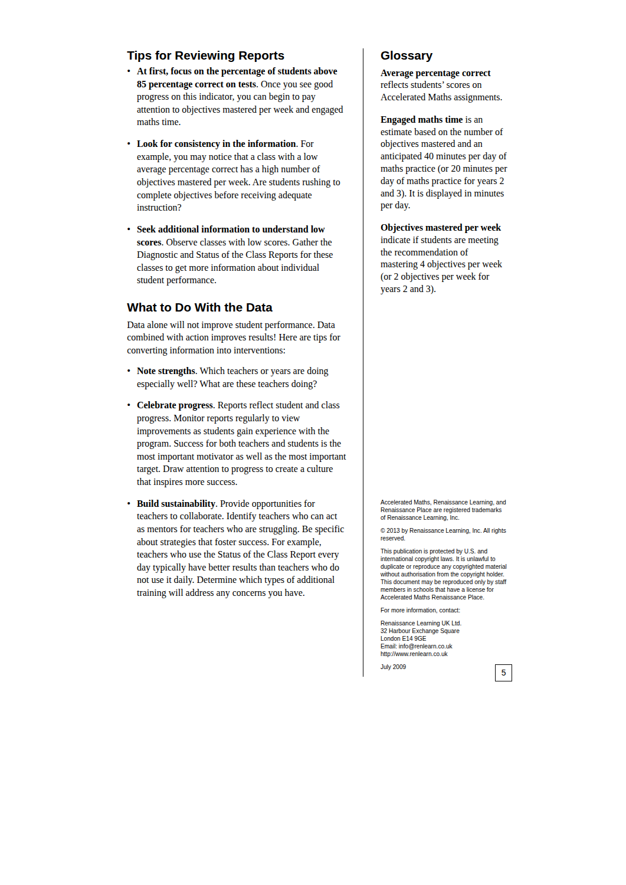Tips for Reviewing Reports
At first, focus on the percentage of students above 85 percentage correct on tests. Once you see good progress on this indicator, you can begin to pay attention to objectives mastered per week and engaged maths time.
Look for consistency in the information. For example, you may notice that a class with a low average percentage correct has a high number of objectives mastered per week. Are students rushing to complete objectives before receiving adequate instruction?
Seek additional information to understand low scores. Observe classes with low scores. Gather the Diagnostic and Status of the Class Reports for these classes to get more information about individual student performance.
What to Do With the Data
Data alone will not improve student performance. Data combined with action improves results! Here are tips for converting information into interventions:
Note strengths. Which teachers or years are doing especially well? What are these teachers doing?
Celebrate progress. Reports reflect student and class progress. Monitor reports regularly to view improvements as students gain experience with the program. Success for both teachers and students is the most important motivator as well as the most important target. Draw attention to progress to create a culture that inspires more success.
Build sustainability. Provide opportunities for teachers to collaborate. Identify teachers who can act as mentors for teachers who are struggling. Be specific about strategies that foster success. For example, teachers who use the Status of the Class Report every day typically have better results than teachers who do not use it daily. Determine which types of additional training will address any concerns you have.
Glossary
Average percentage correct reflects students’ scores on Accelerated Maths assignments.
Engaged maths time is an estimate based on the number of objectives mastered and an anticipated 40 minutes per day of maths practice (or 20 minutes per day of maths practice for years 2 and 3). It is displayed in minutes per day.
Objectives mastered per week indicate if students are meeting the recommendation of mastering 4 objectives per week (or 2 objectives per week for years 2 and 3).
Accelerated Maths, Renaissance Learning, and Renaissance Place are registered trademarks of Renaissance Learning, Inc.
© 2013 by Renaissance Learning, Inc. All rights reserved.
This publication is protected by U.S. and international copyright laws. It is unlawful to duplicate or reproduce any copyrighted material without authorisation from the copyright holder. This document may be reproduced only by staff members in schools that have a license for Accelerated Maths Renaissance Place.
For more information, contact:
Renaissance Learning UK Ltd.
32 Harbour Exchange Square
London E14 9GE
Email: info@renlearn.co.uk
http://www.renlearn.co.uk
July 2009
5